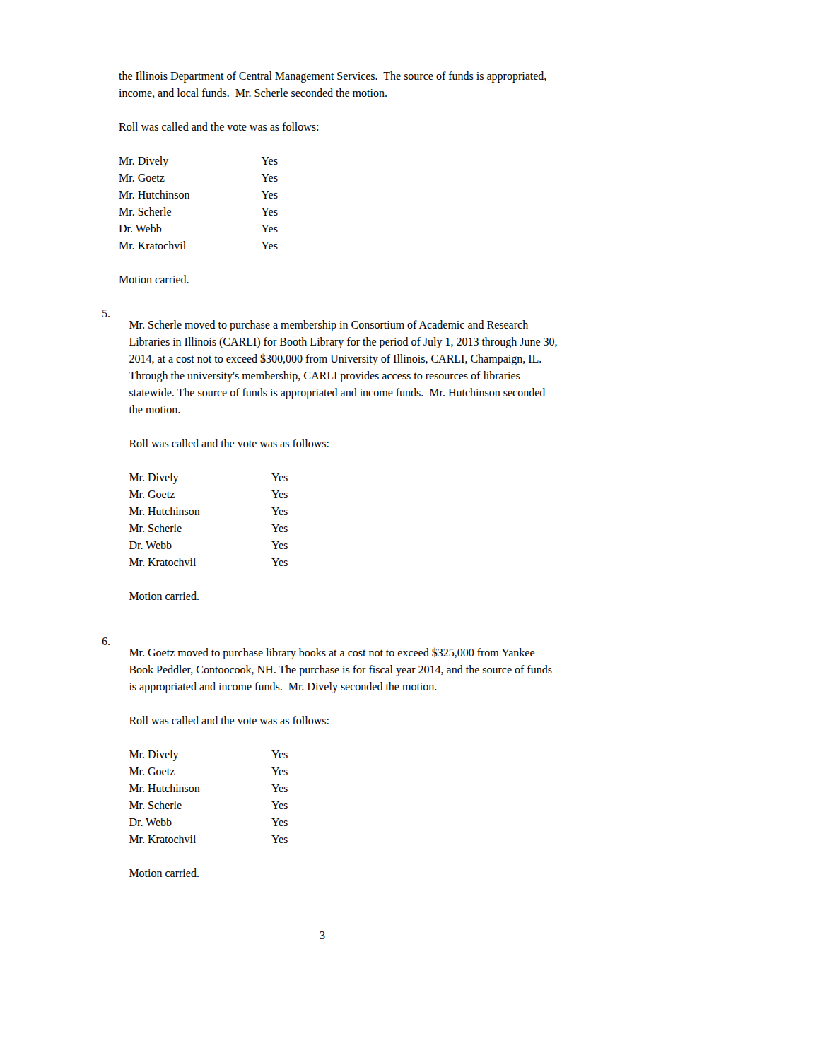the Illinois Department of Central Management Services. The source of funds is appropriated, income, and local funds. Mr. Scherle seconded the motion.
Roll was called and the vote was as follows:
| Mr. Dively | Yes |
| Mr. Goetz | Yes |
| Mr. Hutchinson | Yes |
| Mr. Scherle | Yes |
| Dr. Webb | Yes |
| Mr. Kratochvil | Yes |
Motion carried.
5.
Mr. Scherle moved to purchase a membership in Consortium of Academic and Research Libraries in Illinois (CARLI) for Booth Library for the period of July 1, 2013 through June 30, 2014, at a cost not to exceed $300,000 from University of Illinois, CARLI, Champaign, IL. Through the university's membership, CARLI provides access to resources of libraries statewide. The source of funds is appropriated and income funds. Mr. Hutchinson seconded the motion.
Roll was called and the vote was as follows:
| Mr. Dively | Yes |
| Mr. Goetz | Yes |
| Mr. Hutchinson | Yes |
| Mr. Scherle | Yes |
| Dr. Webb | Yes |
| Mr. Kratochvil | Yes |
Motion carried.
6.
Mr. Goetz moved to purchase library books at a cost not to exceed $325,000 from Yankee Book Peddler, Contoocook, NH. The purchase is for fiscal year 2014, and the source of funds is appropriated and income funds. Mr. Dively seconded the motion.
Roll was called and the vote was as follows:
| Mr. Dively | Yes |
| Mr. Goetz | Yes |
| Mr. Hutchinson | Yes |
| Mr. Scherle | Yes |
| Dr. Webb | Yes |
| Mr. Kratochvil | Yes |
Motion carried.
3